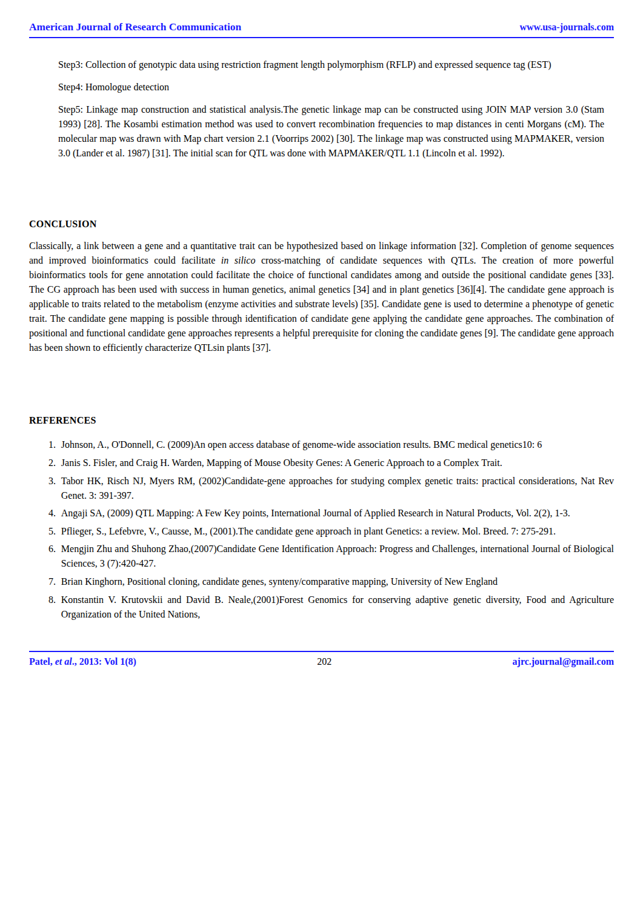American Journal of Research Communication www.usa-journals.com
Step3: Collection of genotypic data using restriction fragment length polymorphism (RFLP) and expressed sequence tag (EST)
Step4: Homologue detection
Step5: Linkage map construction and statistical analysis.The genetic linkage map can be constructed using JOIN MAP version 3.0 (Stam 1993) [28]. The Kosambi estimation method was used to convert recombination frequencies to map distances in centi Morgans (cM). The molecular map was drawn with Map chart version 2.1 (Voorrips 2002) [30]. The linkage map was constructed using MAPMAKER, version 3.0 (Lander et al. 1987) [31]. The initial scan for QTL was done with MAPMAKER/QTL 1.1 (Lincoln et al. 1992).
CONCLUSION
Classically, a link between a gene and a quantitative trait can be hypothesized based on linkage information [32]. Completion of genome sequences and improved bioinformatics could facilitate in silico cross-matching of candidate sequences with QTLs. The creation of more powerful bioinformatics tools for gene annotation could facilitate the choice of functional candidates among and outside the positional candidate genes [33]. The CG approach has been used with success in human genetics, animal genetics [34] and in plant genetics [36][4]. The candidate gene approach is applicable to traits related to the metabolism (enzyme activities and substrate levels) [35]. Candidate gene is used to determine a phenotype of genetic trait. The candidate gene mapping is possible through identification of candidate gene applying the candidate gene approaches. The combination of positional and functional candidate gene approaches represents a helpful prerequisite for cloning the candidate genes [9]. The candidate gene approach has been shown to efficiently characterize QTLsin plants [37].
REFERENCES
Johnson, A., O'Donnell, C. (2009)An open access database of genome-wide association results. BMC medical genetics10: 6
Janis S. Fisler, and Craig H. Warden, Mapping of Mouse Obesity Genes: A Generic Approach to a Complex Trait.
Tabor HK, Risch NJ, Myers RM, (2002)Candidate-gene approaches for studying complex genetic traits: practical considerations, Nat Rev Genet. 3: 391-397.
Angaji SA, (2009) QTL Mapping: A Few Key points, International Journal of Applied Research in Natural Products, Vol. 2(2), 1-3.
Pflieger, S., Lefebvre, V., Causse, M., (2001).The candidate gene approach in plant Genetics: a review. Mol. Breed. 7: 275-291.
Mengjin Zhu and Shuhong Zhao,(2007)Candidate Gene Identification Approach: Progress and Challenges, international Journal of Biological Sciences, 3 (7):420-427.
Brian Kinghorn, Positional cloning, candidate genes, synteny/comparative mapping, University of New England
Konstantin V. Krutovskii and David B. Neale,(2001)Forest Genomics for conserving adaptive genetic diversity, Food and Agriculture Organization of the United Nations,
Patel, et al., 2013: Vol 1(8) 202 ajrc.journal@gmail.com